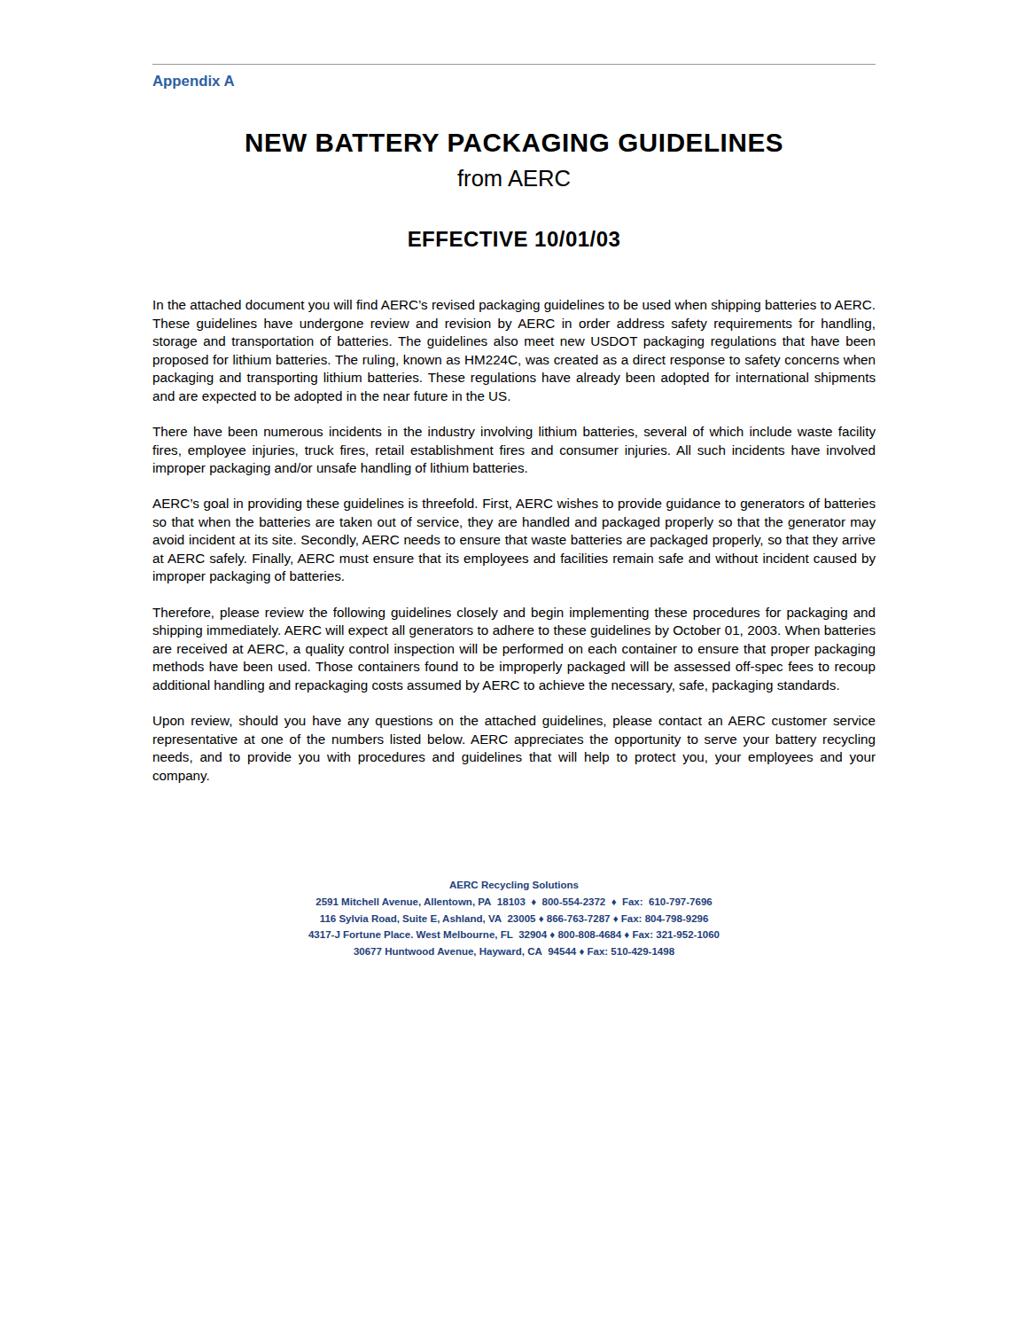Appendix A
NEW BATTERY PACKAGING GUIDELINES
from AERC
EFFECTIVE 10/01/03
In the attached document you will find AERC’s revised packaging guidelines to be used when shipping batteries to AERC. These guidelines have undergone review and revision by AERC in order address safety requirements for handling, storage and transportation of batteries. The guidelines also meet new USDOT packaging regulations that have been proposed for lithium batteries. The ruling, known as HM224C, was created as a direct response to safety concerns when packaging and transporting lithium batteries. These regulations have already been adopted for international shipments and are expected to be adopted in the near future in the US.
There have been numerous incidents in the industry involving lithium batteries, several of which include waste facility fires, employee injuries, truck fires, retail establishment fires and consumer injuries. All such incidents have involved improper packaging and/or unsafe handling of lithium batteries.
AERC’s goal in providing these guidelines is threefold. First, AERC wishes to provide guidance to generators of batteries so that when the batteries are taken out of service, they are handled and packaged properly so that the generator may avoid incident at its site. Secondly, AERC needs to ensure that waste batteries are packaged properly, so that they arrive at AERC safely. Finally, AERC must ensure that its employees and facilities remain safe and without incident caused by improper packaging of batteries.
Therefore, please review the following guidelines closely and begin implementing these procedures for packaging and shipping immediately. AERC will expect all generators to adhere to these guidelines by October 01, 2003. When batteries are received at AERC, a quality control inspection will be performed on each container to ensure that proper packaging methods have been used. Those containers found to be improperly packaged will be assessed off-spec fees to recoup additional handling and repackaging costs assumed by AERC to achieve the necessary, safe, packaging standards.
Upon review, should you have any questions on the attached guidelines, please contact an AERC customer service representative at one of the numbers listed below. AERC appreciates the opportunity to serve your battery recycling needs, and to provide you with procedures and guidelines that will help to protect you, your employees and your company.
AERC Recycling Solutions
2591 Mitchell Avenue, Allentown, PA 18103 ♦ 800-554-2372 ♦ Fax: 610-797-7696
116 Sylvia Road, Suite E, Ashland, VA 23005 ♦ 866-763-7287 ♦ Fax: 804-798-9296
4317-J Fortune Place. West Melbourne, FL 32904 ♦ 800-808-4684 ♦ Fax: 321-952-1060
30677 Huntwood Avenue, Hayward, CA 94544 ♦ Fax: 510-429-1498